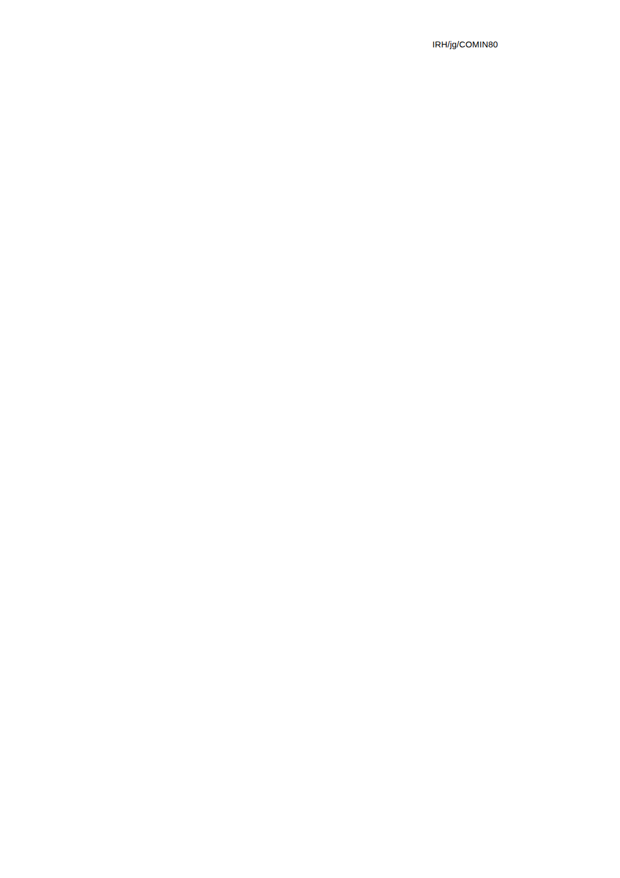IRH/jg/COMIN80